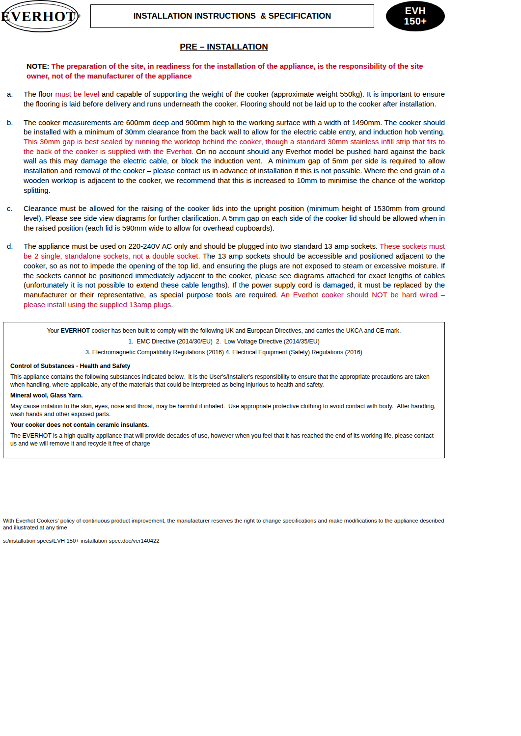EVERHOT®
INSTALLATION INSTRUCTIONS & SPECIFICATION
EVH 150+
PRE – INSTALLATION
NOTE: The preparation of the site, in readiness for the installation of the appliance, is the responsibility of the site owner, not of the manufacturer of the appliance
a. The floor must be level and capable of supporting the weight of the cooker (approximate weight 550kg). It is important to ensure the flooring is laid before delivery and runs underneath the cooker. Flooring should not be laid up to the cooker after installation.
b. The cooker measurements are 600mm deep and 900mm high to the working surface with a width of 1490mm. The cooker should be installed with a minimum of 30mm clearance from the back wall to allow for the electric cable entry, and induction hob venting. This 30mm gap is best sealed by running the worktop behind the cooker, though a standard 30mm stainless infill strip that fits to the back of the cooker is supplied with the Everhot. On no account should any Everhot model be pushed hard against the back wall as this may damage the electric cable, or block the induction vent. A minimum gap of 5mm per side is required to allow installation and removal of the cooker – please contact us in advance of installation if this is not possible. Where the end grain of a wooden worktop is adjacent to the cooker, we recommend that this is increased to 10mm to minimise the chance of the worktop splitting.
c. Clearance must be allowed for the raising of the cooker lids into the upright position (minimum height of 1530mm from ground level). Please see side view diagrams for further clarification. A 5mm gap on each side of the cooker lid should be allowed when in the raised position (each lid is 590mm wide to allow for overhead cupboards).
d. The appliance must be used on 220-240V AC only and should be plugged into two standard 13 amp sockets. These sockets must be 2 single, standalone sockets, not a double socket. The 13 amp sockets should be accessible and positioned adjacent to the cooker, so as not to impede the opening of the top lid, and ensuring the plugs are not exposed to steam or excessive moisture. If the sockets cannot be positioned immediately adjacent to the cooker, please see diagrams attached for exact lengths of cables (unfortunately it is not possible to extend these cable lengths). If the power supply cord is damaged, it must be replaced by the manufacturer or their representative, as special purpose tools are required. An Everhot cooker should NOT be hard wired – please install using the supplied 13amp plugs.
Your EVERHOT cooker has been built to comply with the following UK and European Directives, and carries the UKCA and CE mark.
1. EMC Directive (2014/30/EU) 2. Low Voltage Directive (2014/35/EU)
3. Electromagnetic Compatibility Regulations (2016) 4. Electrical Equipment (Safety) Regulations (2016)
Control of Substances - Health and Safety
This appliance contains the following substances indicated below. It is the User's/Installer's responsibility to ensure that the appropriate precautions are taken when handling, where applicable, any of the materials that could be interpreted as being injurious to health and safety.
Mineral wool, Glass Yarn.
May cause irritation to the skin, eyes, nose and throat, may be harmful if inhaled. Use appropriate protective clothing to avoid contact with body. After handling, wash hands and other exposed parts.
Your cooker does not contain ceramic insulants.
The EVERHOT is a high quality appliance that will provide decades of use, however when you feel that it has reached the end of its working life, please contact us and we will remove it and recycle it free of charge
With Everhot Cookers' policy of continuous product improvement, the manufacturer reserves the right to change specifications and make modifications to the appliance described and illustrated at any time
s:/installation specs/EVH 150+ installation spec.doc/ver140422